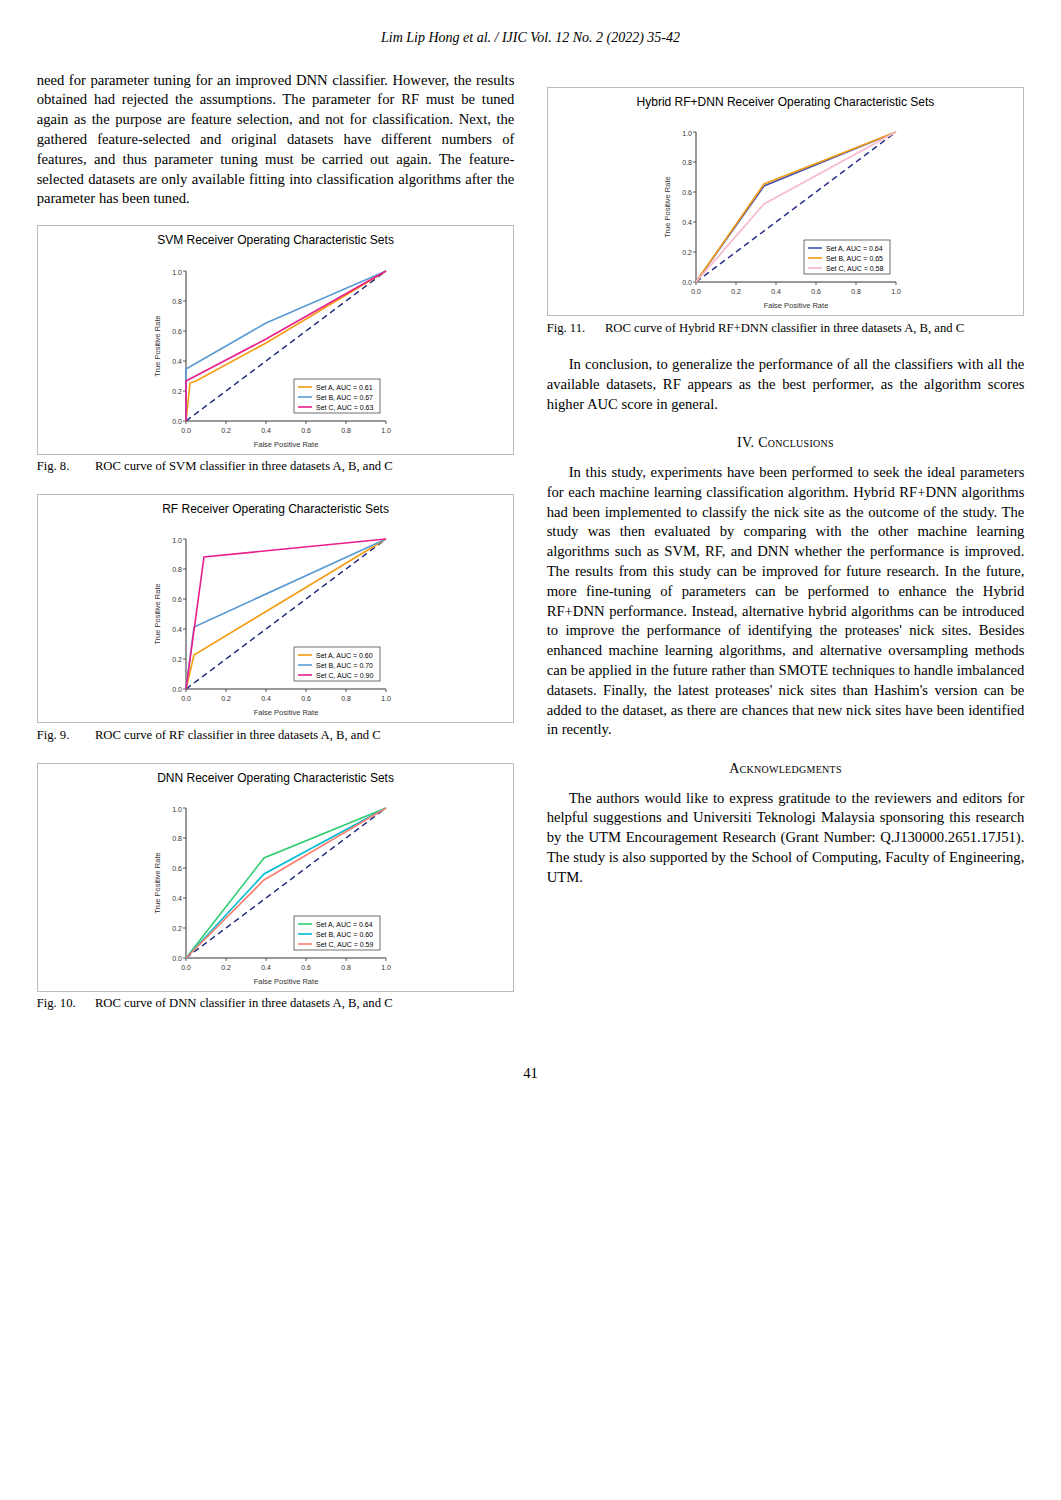Lim Lip Hong et al. / IJIC Vol. 12 No. 2 (2022) 35-42
need for parameter tuning for an improved DNN classifier. However, the results obtained had rejected the assumptions. The parameter for RF must be tuned again as the purpose are feature selection, and not for classification. Next, the gathered feature-selected and original datasets have different numbers of features, and thus parameter tuning must be carried out again. The feature-selected datasets are only available fitting into classification algorithms after the parameter has been tuned.
SVM Receiver Operating Characteristic Sets
0.0 0.2 0.4 0.6 0.8 1.0 0.0 0.2 0.4 0.6 0.8 1.0 False Positive Rate True Positive Rate Set A, AUC = 0.61 Set B, AUC = 0.67 Set C, AUC = 0.63
Fig. 8. ROC curve of SVM classifier in three datasets A, B, and C
RF Receiver Operating Characteristic Sets
0.0 0.2 0.4 0.6 0.8 1.0 0.0 0.2 0.4 0.6 0.8 1.0 False Positive Rate True Positive Rate Set A, AUC = 0.60 Set B, AUC = 0.70 Set C, AUC = 0.90
Fig. 9. ROC curve of RF classifier in three datasets A, B, and C
DNN Receiver Operating Characteristic Sets
0.0 0.2 0.4 0.6 0.8 1.0 0.0 0.2 0.4 0.6 0.8 1.0 False Positive Rate True Positive Rate Set A, AUC = 0.64 Set B, AUC = 0.60 Set C, AUC = 0.59
Fig. 10. ROC curve of DNN classifier in three datasets A, B, and C
Hybrid RF+DNN Receiver Operating Characteristic Sets
0.0 0.2 0.4 0.6 0.8 1.0 0.0 0.2 0.4 0.6 0.8 1.0 False Positive Rate True Positive Rate Set A, AUC = 0.64 Set B, AUC = 0.65 Set C, AUC = 0.58
Fig. 11. ROC curve of Hybrid RF+DNN classifier in three datasets A, B, and C
In conclusion, to generalize the performance of all the classifiers with all the available datasets, RF appears as the best performer, as the algorithm scores higher AUC score in general.
IV. Conclusions
In this study, experiments have been performed to seek the ideal parameters for each machine learning classification algorithm. Hybrid RF+DNN algorithms had been implemented to classify the nick site as the outcome of the study. The study was then evaluated by comparing with the other machine learning algorithms such as SVM, RF, and DNN whether the performance is improved. The results from this study can be improved for future research. In the future, more fine-tuning of parameters can be performed to enhance the Hybrid RF+DNN performance. Instead, alternative hybrid algorithms can be introduced to improve the performance of identifying the proteases' nick sites. Besides enhanced machine learning algorithms, and alternative oversampling methods can be applied in the future rather than SMOTE techniques to handle imbalanced datasets. Finally, the latest proteases' nick sites than Hashim's version can be added to the dataset, as there are chances that new nick sites have been identified in recently.
Acknowledgments
The authors would like to express gratitude to the reviewers and editors for helpful suggestions and Universiti Teknologi Malaysia sponsoring this research by the UTM Encouragement Research (Grant Number: Q.J130000.2651.17J51). The study is also supported by the School of Computing, Faculty of Engineering, UTM.
41